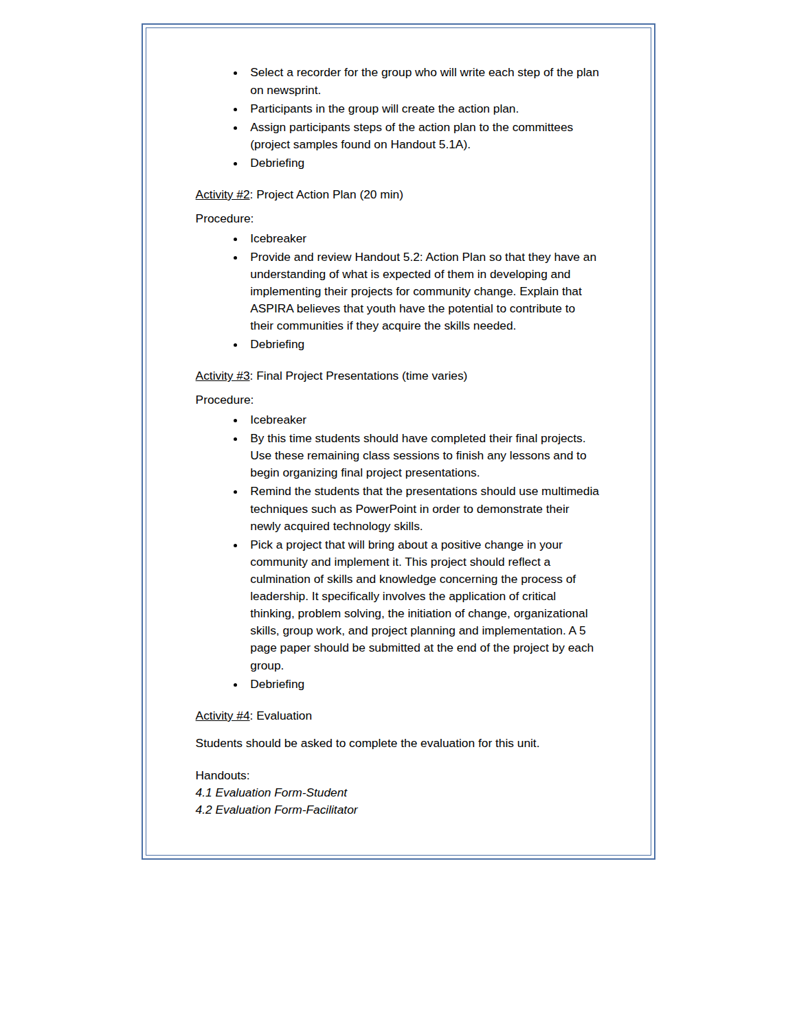Select a recorder for the group who will write each step of the plan on newsprint.
Participants in the group will create the action plan.
Assign participants steps of the action plan to the committees (project samples found on Handout 5.1A).
Debriefing
Activity #2: Project Action Plan (20 min)
Procedure:
Icebreaker
Provide and review Handout 5.2: Action Plan so that they have an understanding of what is expected of them in developing and implementing their projects for community change. Explain that ASPIRA believes that youth have the potential to contribute to their communities if they acquire the skills needed.
Debriefing
Activity #3: Final Project Presentations (time varies)
Procedure:
Icebreaker
By this time students should have completed their final projects. Use these remaining class sessions to finish any lessons and to begin organizing final project presentations.
Remind the students that the presentations should use multimedia techniques such as PowerPoint in order to demonstrate their newly acquired technology skills.
Pick a project that will bring about a positive change in your community and implement it. This project should reflect a culmination of skills and knowledge concerning the process of leadership. It specifically involves the application of critical thinking, problem solving, the initiation of change, organizational skills, group work, and project planning and implementation. A 5 page paper should be submitted at the end of the project by each group.
Debriefing
Activity #4: Evaluation
Students should be asked to complete the evaluation for this unit.
Handouts:
4.1 Evaluation Form-Student
4.2 Evaluation Form-Facilitator